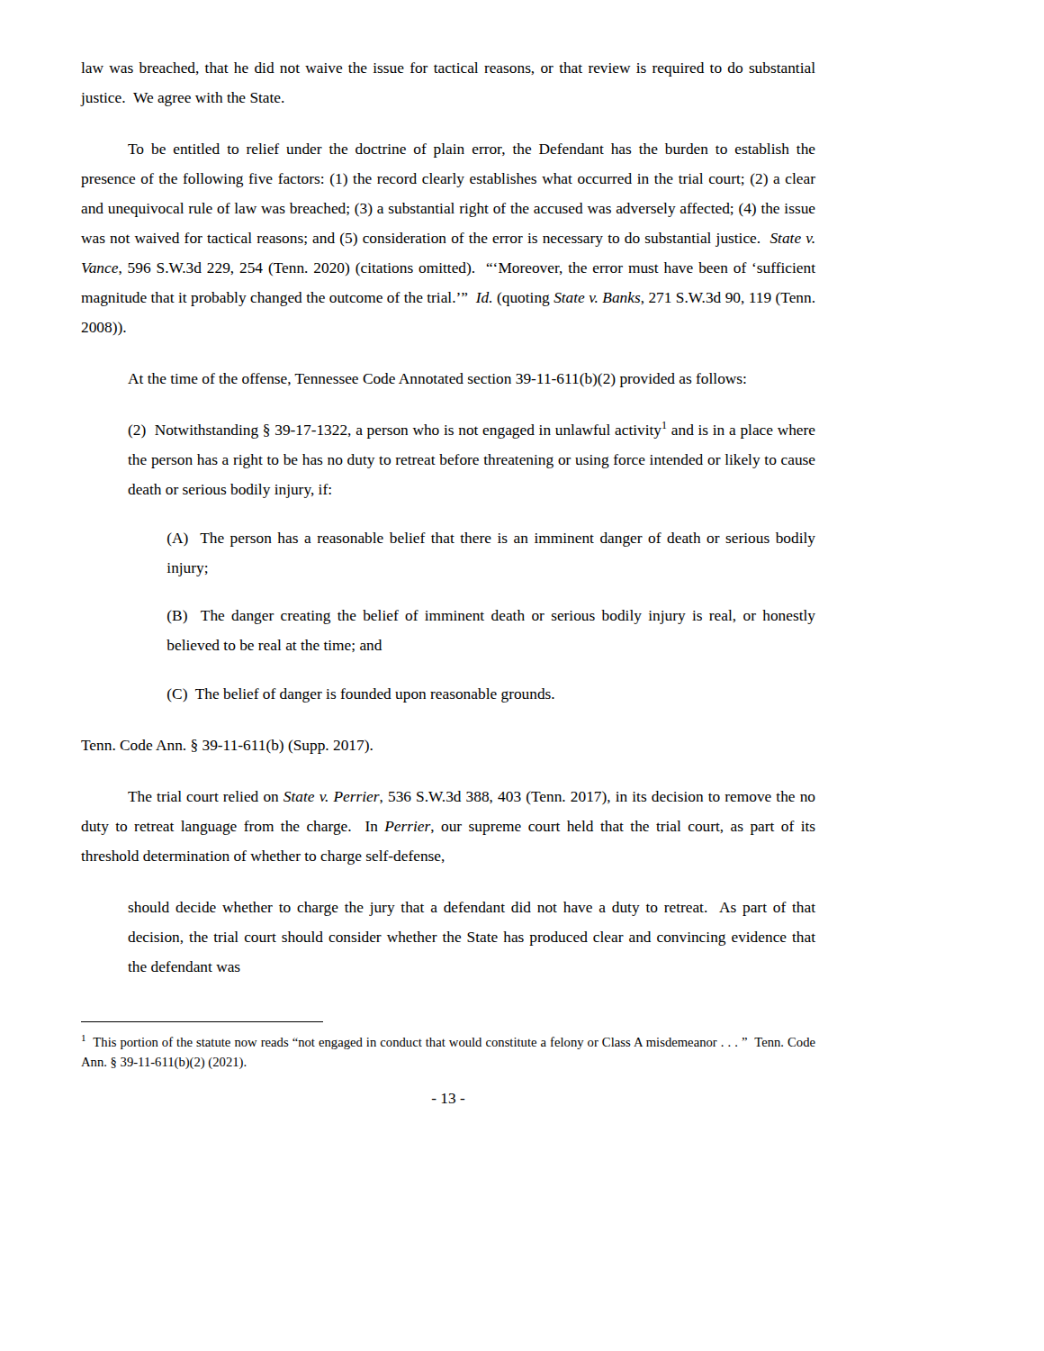law was breached, that he did not waive the issue for tactical reasons, or that review is required to do substantial justice. We agree with the State.
To be entitled to relief under the doctrine of plain error, the Defendant has the burden to establish the presence of the following five factors: (1) the record clearly establishes what occurred in the trial court; (2) a clear and unequivocal rule of law was breached; (3) a substantial right of the accused was adversely affected; (4) the issue was not waived for tactical reasons; and (5) consideration of the error is necessary to do substantial justice. State v. Vance, 596 S.W.3d 229, 254 (Tenn. 2020) (citations omitted). “‘Moreover, the error must have been of ‘sufficient magnitude that it probably changed the outcome of the trial.’” Id. (quoting State v. Banks, 271 S.W.3d 90, 119 (Tenn. 2008)).
At the time of the offense, Tennessee Code Annotated section 39-11-611(b)(2) provided as follows:
(2) Notwithstanding § 39-17-1322, a person who is not engaged in unlawful activity1 and is in a place where the person has a right to be has no duty to retreat before threatening or using force intended or likely to cause death or serious bodily injury, if:
(A) The person has a reasonable belief that there is an imminent danger of death or serious bodily injury;
(B) The danger creating the belief of imminent death or serious bodily injury is real, or honestly believed to be real at the time; and
(C) The belief of danger is founded upon reasonable grounds.
Tenn. Code Ann. § 39-11-611(b) (Supp. 2017).
The trial court relied on State v. Perrier, 536 S.W.3d 388, 403 (Tenn. 2017), in its decision to remove the no duty to retreat language from the charge. In Perrier, our supreme court held that the trial court, as part of its threshold determination of whether to charge self-defense,
should decide whether to charge the jury that a defendant did not have a duty to retreat. As part of that decision, the trial court should consider whether the State has produced clear and convincing evidence that the defendant was
1 This portion of the statute now reads “not engaged in conduct that would constitute a felony or Class A misdemeanor . . . ” Tenn. Code Ann. § 39-11-611(b)(2) (2021).
- 13 -